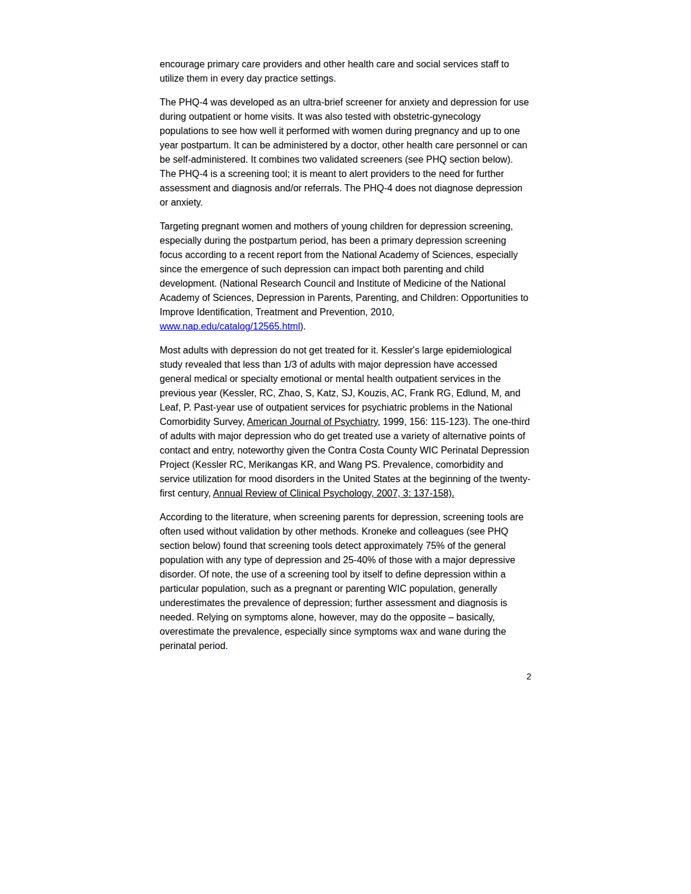encourage primary care providers and other health care and social services staff to utilize them in every day practice settings.
The PHQ-4 was developed as an ultra-brief screener for anxiety and depression for use during outpatient or home visits. It was also tested with obstetric-gynecology populations to see how well it performed with women during pregnancy and up to one year postpartum. It can be administered by a doctor, other health care personnel or can be self-administered. It combines two validated screeners (see PHQ section below). The PHQ-4 is a screening tool; it is meant to alert providers to the need for further assessment and diagnosis and/or referrals. The PHQ-4 does not diagnose depression or anxiety.
Targeting pregnant women and mothers of young children for depression screening, especially during the postpartum period, has been a primary depression screening focus according to a recent report from the National Academy of Sciences, especially since the emergence of such depression can impact both parenting and child development. (National Research Council and Institute of Medicine of the National Academy of Sciences, Depression in Parents, Parenting, and Children: Opportunities to Improve Identification, Treatment and Prevention, 2010, www.nap.edu/catalog/12565.html).
Most adults with depression do not get treated for it. Kessler's large epidemiological study revealed that less than 1/3 of adults with major depression have accessed general medical or specialty emotional or mental health outpatient services in the previous year (Kessler, RC, Zhao, S, Katz, SJ, Kouzis, AC, Frank RG, Edlund, M, and Leaf, P. Past-year use of outpatient services for psychiatric problems in the National Comorbidity Survey, American Journal of Psychiatry, 1999, 156: 115-123). The one-third of adults with major depression who do get treated use a variety of alternative points of contact and entry, noteworthy given the Contra Costa County WIC Perinatal Depression Project (Kessler RC, Merikangas KR, and Wang PS. Prevalence, comorbidity and service utilization for mood disorders in the United States at the beginning of the twenty-first century, Annual Review of Clinical Psychology, 2007, 3: 137-158).
According to the literature, when screening parents for depression, screening tools are often used without validation by other methods. Kroneke and colleagues (see PHQ section below) found that screening tools detect approximately 75% of the general population with any type of depression and 25-40% of those with a major depressive disorder. Of note, the use of a screening tool by itself to define depression within a particular population, such as a pregnant or parenting WIC population, generally underestimates the prevalence of depression; further assessment and diagnosis is needed. Relying on symptoms alone, however, may do the opposite – basically, overestimate the prevalence, especially since symptoms wax and wane during the perinatal period.
2